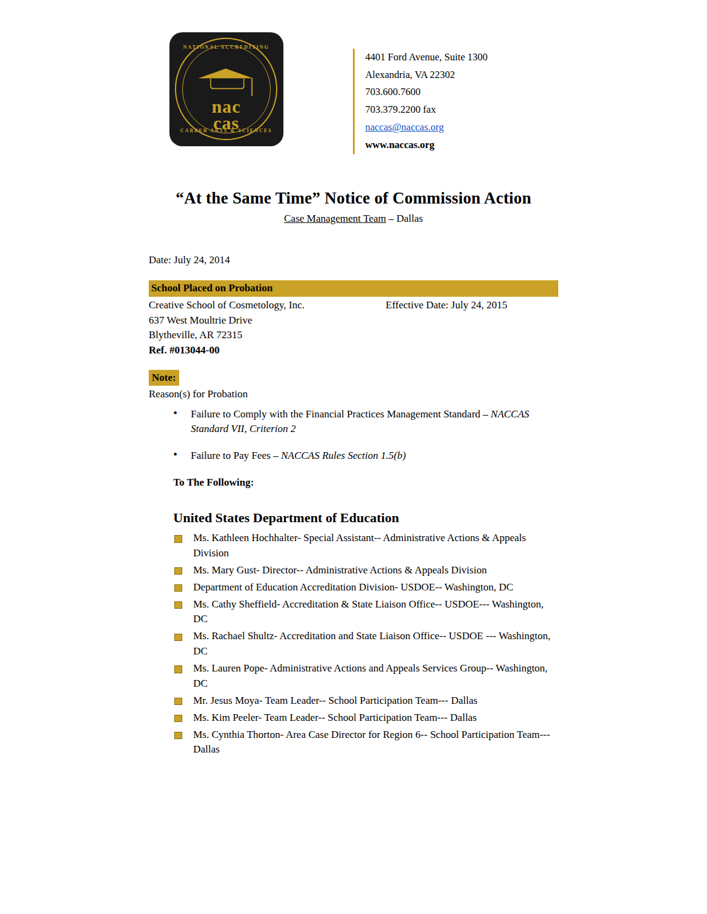NATIONAL ACCREDITING
nac
cas
CAREER ARTS & SCIENCES
4401 Ford Avenue, Suite 1300
Alexandria, VA 22302
703.600.7600
703.379.2200 fax
naccas@naccas.org
www.naccas.org
“At the Same Time” Notice of Commission Action
Case Management Team – Dallas
Date: July 24, 2014
School Placed on Probation
Creative School of Cosmetology, Inc.
637 West Moultrie Drive
Blytheville, AR 72315
Ref. #013044-00
Effective Date: July 24, 2015
Note:
Reason(s) for Probation
Failure to Comply with the Financial Practices Management Standard – NACCAS Standard VII, Criterion 2
Failure to Pay Fees – NACCAS Rules Section 1.5(b)
To The Following:
United States Department of Education
Ms. Kathleen Hochhalter- Special Assistant-- Administrative Actions & Appeals Division
Ms. Mary Gust- Director-- Administrative Actions & Appeals Division
Department of Education Accreditation Division- USDOE-- Washington, DC
Ms. Cathy Sheffield- Accreditation & State Liaison Office-- USDOE--- Washington, DC
Ms. Rachael Shultz- Accreditation and State Liaison Office-- USDOE --- Washington, DC
Ms. Lauren Pope- Administrative Actions and Appeals Services Group-- Washington, DC
Mr. Jesus Moya- Team Leader-- School Participation Team--- Dallas
Ms. Kim Peeler- Team Leader-- School Participation Team--- Dallas
Ms. Cynthia Thorton- Area Case Director for Region 6-- School Participation Team--- Dallas